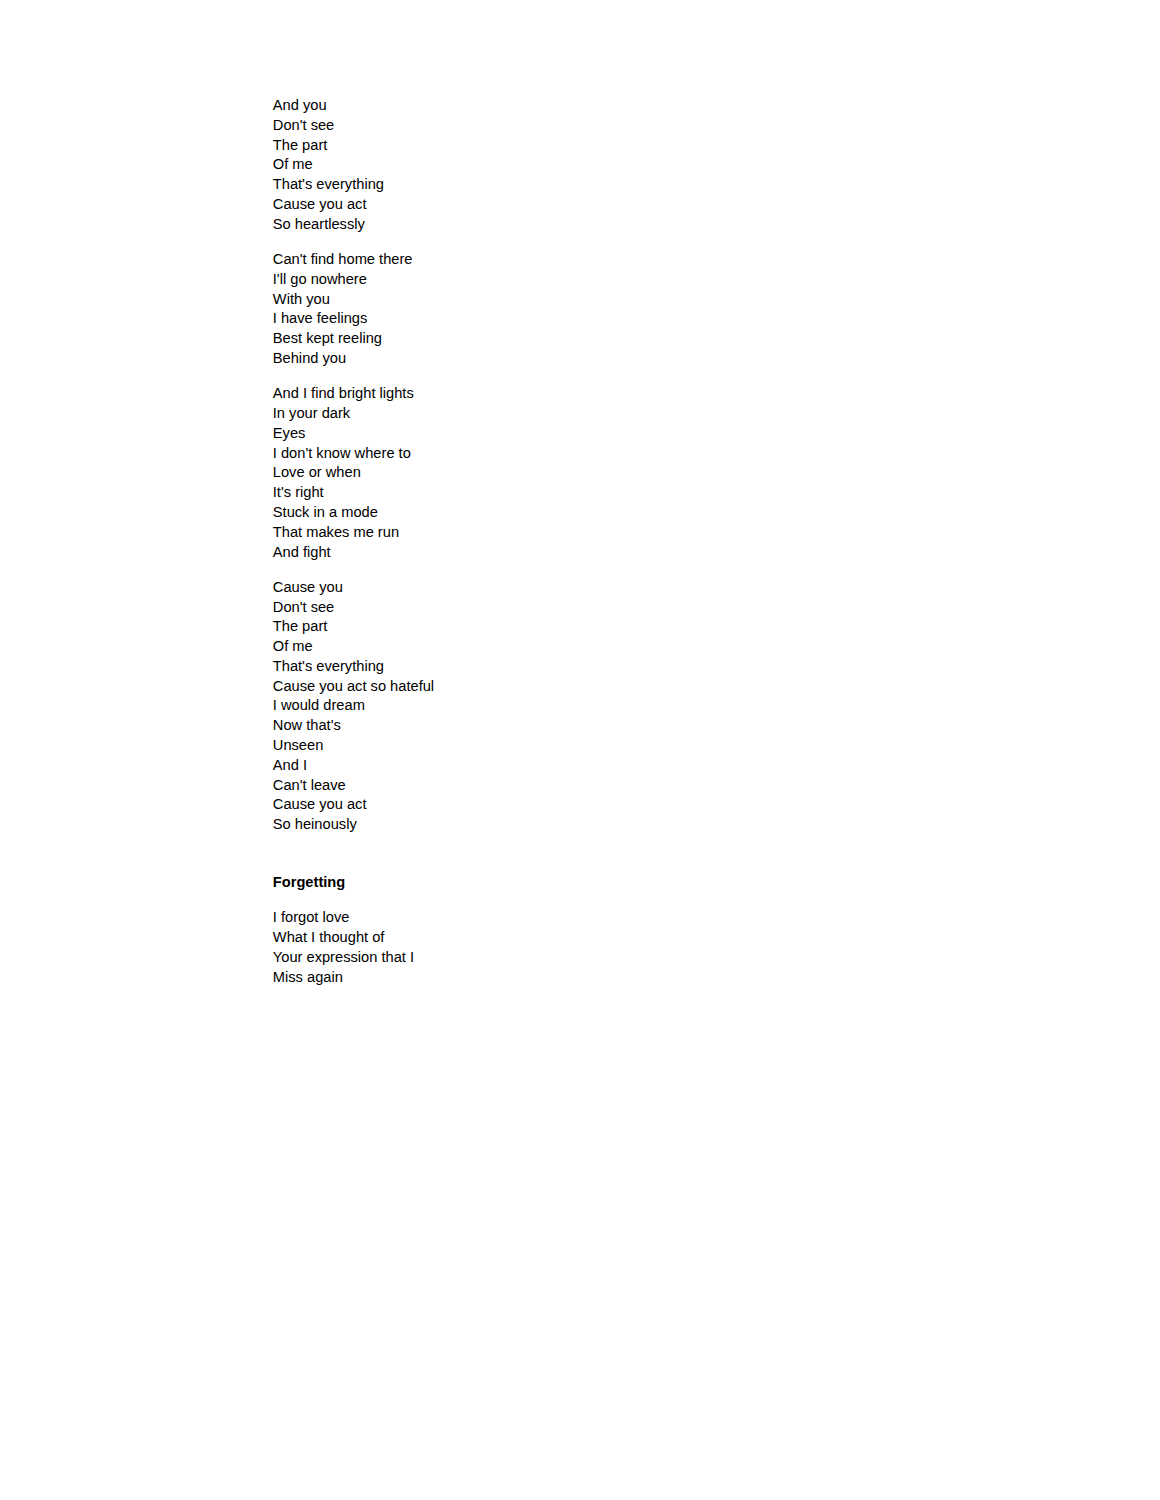And you
Don't see
The part
Of me
That's everything
Cause you act
So heartlessly
Can't find home there
I'll go nowhere
With you
I have feelings
Best kept reeling
Behind you
And I find bright lights
In your dark
Eyes
I don't know where to
Love or when
It's right
Stuck in a mode
That makes me run
And fight
Cause you
Don't see
The part
Of me
That's everything
Cause you act so hateful
I would dream
Now that's
Unseen
And I
Can't leave
Cause you act
So heinously
Forgetting
I forgot love
What I thought of
Your expression that I
Miss again